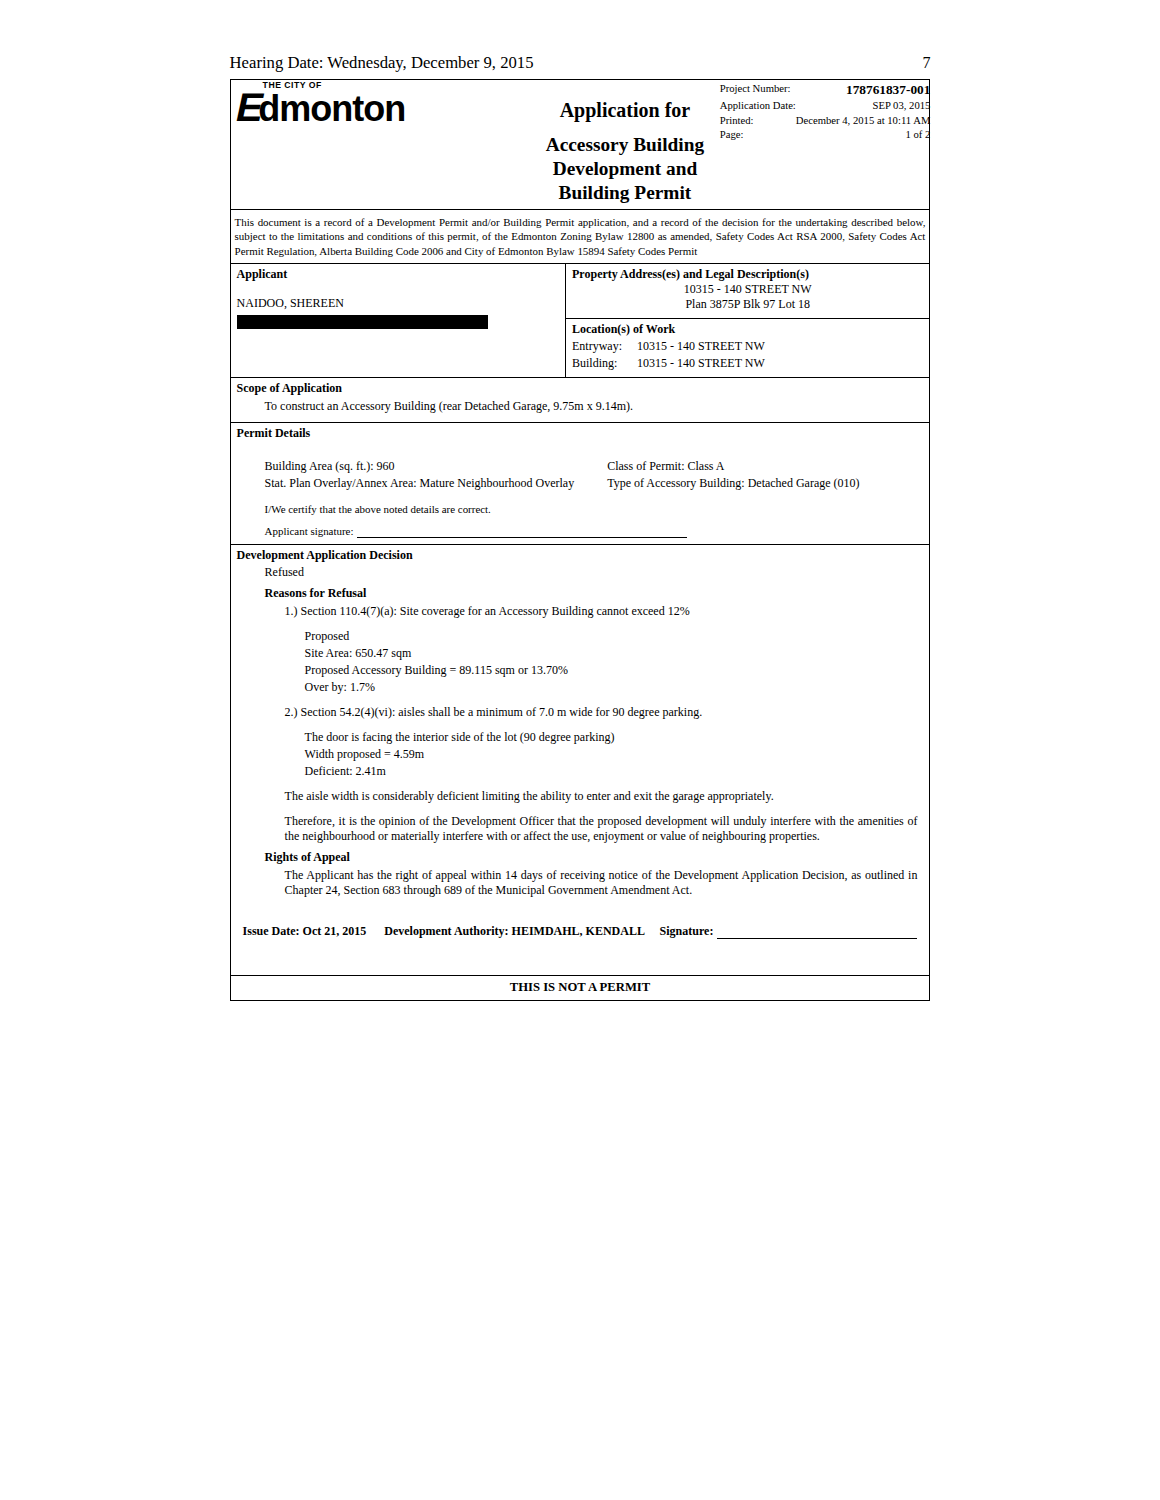Hearing Date: Wednesday, December 9, 2015
7
THE CITY OF
Edmonton
Application for
Accessory Building Development and Building Permit
| Project Number: | 178761837-001 |
| Application Date: | SEP 03, 2015 |
| Printed: | December 4, 2015 at 10:11 AM |
| Page: | 1 of 2 |
This document is a record of a Development Permit and/or Building Permit application, and a record of the decision for the undertaking described below, subject to the limitations and conditions of this permit, of the Edmonton Zoning Bylaw 12800 as amended, Safety Codes Act RSA 2000, Safety Codes Act Permit Regulation, Alberta Building Code 2006 and City of Edmonton Bylaw 15894 Safety Codes Permit
Applicant
NAIDOO, SHEREEN
Property Address(es) and Legal Description(s)
10315 - 140 STREET NW
Plan 3875P Blk 97 Lot 18
Location(s) of Work
Entryway: 10315 - 140 STREET NW
Building: 10315 - 140 STREET NW
Scope of Application
To construct an Accessory Building (rear Detached Garage, 9.75m x 9.14m).
Permit Details
Building Area (sq. ft.): 960
Stat. Plan Overlay/Annex Area: Mature Neighbourhood Overlay
Class of Permit: Class A
Type of Accessory Building: Detached Garage (010)
I/We certify that the above noted details are correct.
Applicant signature:
Development Application Decision
Refused
Reasons for Refusal
1.) Section 110.4(7)(a): Site coverage for an Accessory Building cannot exceed 12%
Proposed
Site Area: 650.47 sqm
Proposed Accessory Building = 89.115 sqm or 13.70%
Over by: 1.7%
2.) Section 54.2(4)(vi): aisles shall be a minimum of 7.0 m wide for 90 degree parking.
The door is facing the interior side of the lot (90 degree parking)
Width proposed = 4.59m
Deficient: 2.41m
The aisle width is considerably deficient limiting the ability to enter and exit the garage appropriately.
Therefore, it is the opinion of the Development Officer that the proposed development will unduly interfere with the amenities of the neighbourhood or materially interfere with or affect the use, enjoyment or value of neighbouring properties.
Rights of Appeal
The Applicant has the right of appeal within 14 days of receiving notice of the Development Application Decision, as outlined in Chapter 24, Section 683 through 689 of the Municipal Government Amendment Act.
Issue Date: Oct 21, 2015
Development Authority: HEIMDAHL, KENDALL
Signature:
THIS IS NOT A PERMIT